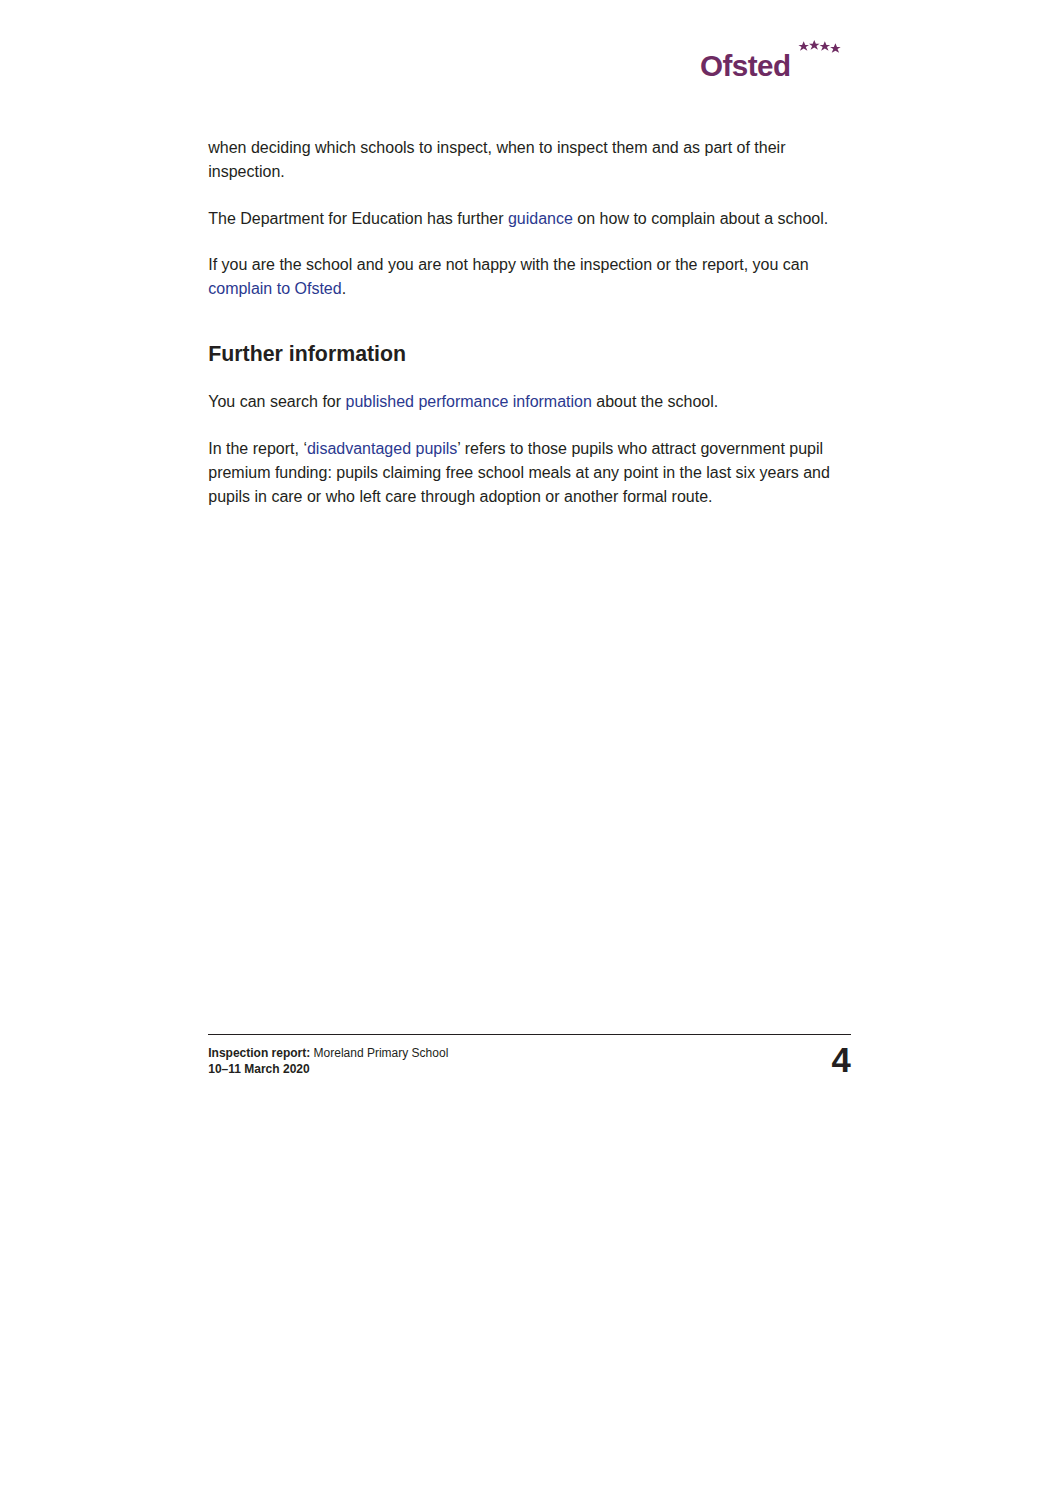Ofsted
when deciding which schools to inspect, when to inspect them and as part of their inspection.
The Department for Education has further guidance on how to complain about a school.
If you are the school and you are not happy with the inspection or the report, you can complain to Ofsted.
Further information
You can search for published performance information about the school.
In the report, ‘disadvantaged pupils’ refers to those pupils who attract government pupil premium funding: pupils claiming free school meals at any point in the last six years and pupils in care or who left care through adoption or another formal route.
Inspection report: Moreland Primary School
10–11 March 2020
4